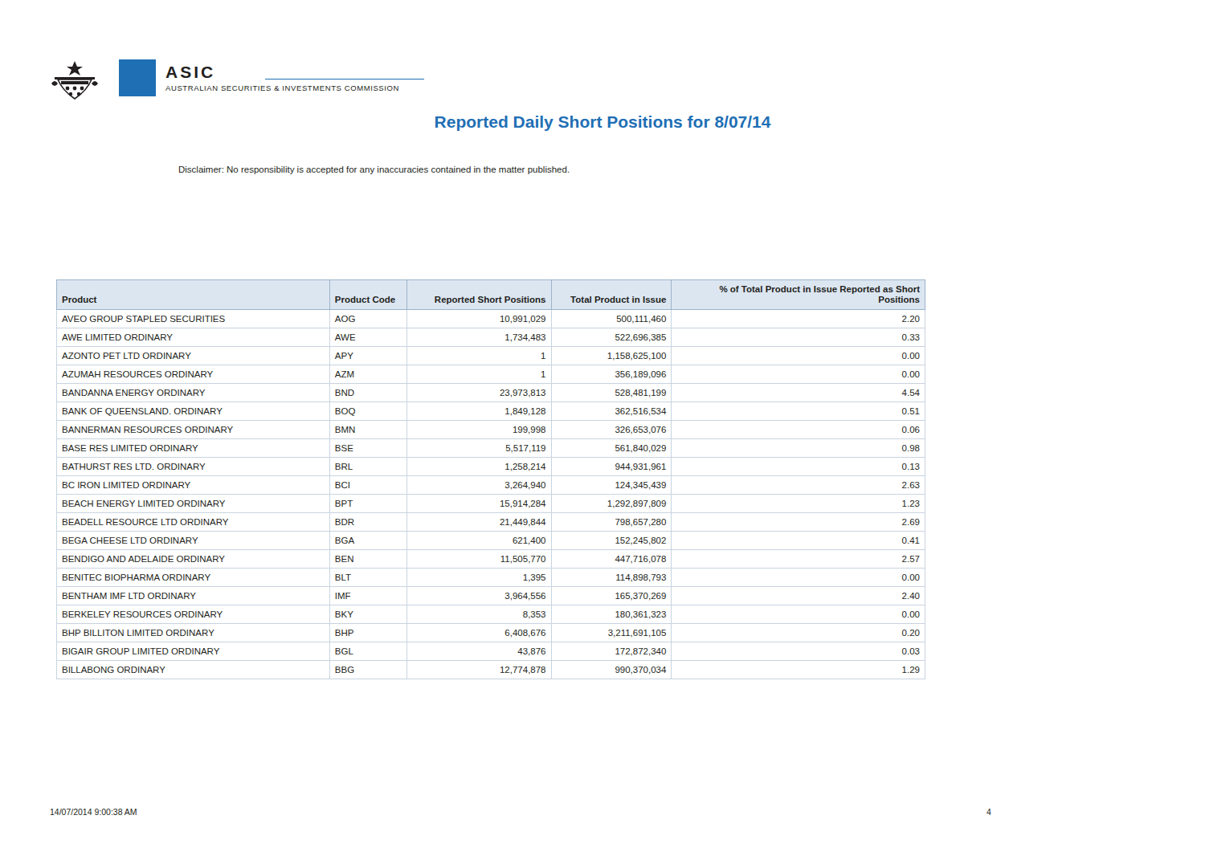ASIC
AUSTRALIAN SECURITIES & INVESTMENTS COMMISSION
Reported Daily Short Positions for 8/07/14
Disclaimer: No responsibility is accepted for any inaccuracies contained in the matter published.
| Product | Product Code | Reported Short Positions | Total Product in Issue | % of Total Product in Issue Reported as Short Positions |
| --- | --- | --- | --- | --- |
| AVEO GROUP STAPLED SECURITIES | AOG | 10,991,029 | 500,111,460 | 2.20 |
| AWE LIMITED ORDINARY | AWE | 1,734,483 | 522,696,385 | 0.33 |
| AZONTO PET LTD ORDINARY | APY | 1 | 1,158,625,100 | 0.00 |
| AZUMAH RESOURCES ORDINARY | AZM | 1 | 356,189,096 | 0.00 |
| BANDANNA ENERGY ORDINARY | BND | 23,973,813 | 528,481,199 | 4.54 |
| BANK OF QUEENSLAND. ORDINARY | BOQ | 1,849,128 | 362,516,534 | 0.51 |
| BANNERMAN RESOURCES ORDINARY | BMN | 199,998 | 326,653,076 | 0.06 |
| BASE RES LIMITED ORDINARY | BSE | 5,517,119 | 561,840,029 | 0.98 |
| BATHURST RES LTD. ORDINARY | BRL | 1,258,214 | 944,931,961 | 0.13 |
| BC IRON LIMITED ORDINARY | BCI | 3,264,940 | 124,345,439 | 2.63 |
| BEACH ENERGY LIMITED ORDINARY | BPT | 15,914,284 | 1,292,897,809 | 1.23 |
| BEADELL RESOURCE LTD ORDINARY | BDR | 21,449,844 | 798,657,280 | 2.69 |
| BEGA CHEESE LTD ORDINARY | BGA | 621,400 | 152,245,802 | 0.41 |
| BENDIGO AND ADELAIDE ORDINARY | BEN | 11,505,770 | 447,716,078 | 2.57 |
| BENITEC BIOPHARMA ORDINARY | BLT | 1,395 | 114,898,793 | 0.00 |
| BENTHAM IMF LTD ORDINARY | IMF | 3,964,556 | 165,370,269 | 2.40 |
| BERKELEY RESOURCES ORDINARY | BKY | 8,353 | 180,361,323 | 0.00 |
| BHP BILLITON LIMITED ORDINARY | BHP | 6,408,676 | 3,211,691,105 | 0.20 |
| BIGAIR GROUP LIMITED ORDINARY | BGL | 43,876 | 172,872,340 | 0.03 |
| BILLABONG ORDINARY | BBG | 12,774,878 | 990,370,034 | 1.29 |
14/07/2014 9:00:38 AM
4